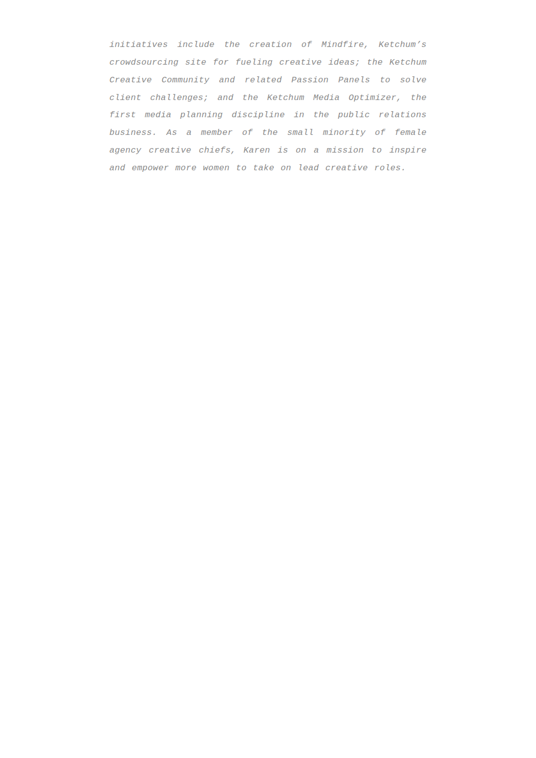initiatives include the creation of Mindfire, Ketchum’s crowdsourcing site for fueling creative ideas; the Ketchum Creative Community and related Passion Panels to solve client challenges; and the Ketchum Media Optimizer, the first media planning discipline in the public relations business. As a member of the small minority of female agency creative chiefs, Karen is on a mission to inspire and empower more women to take on lead creative roles.